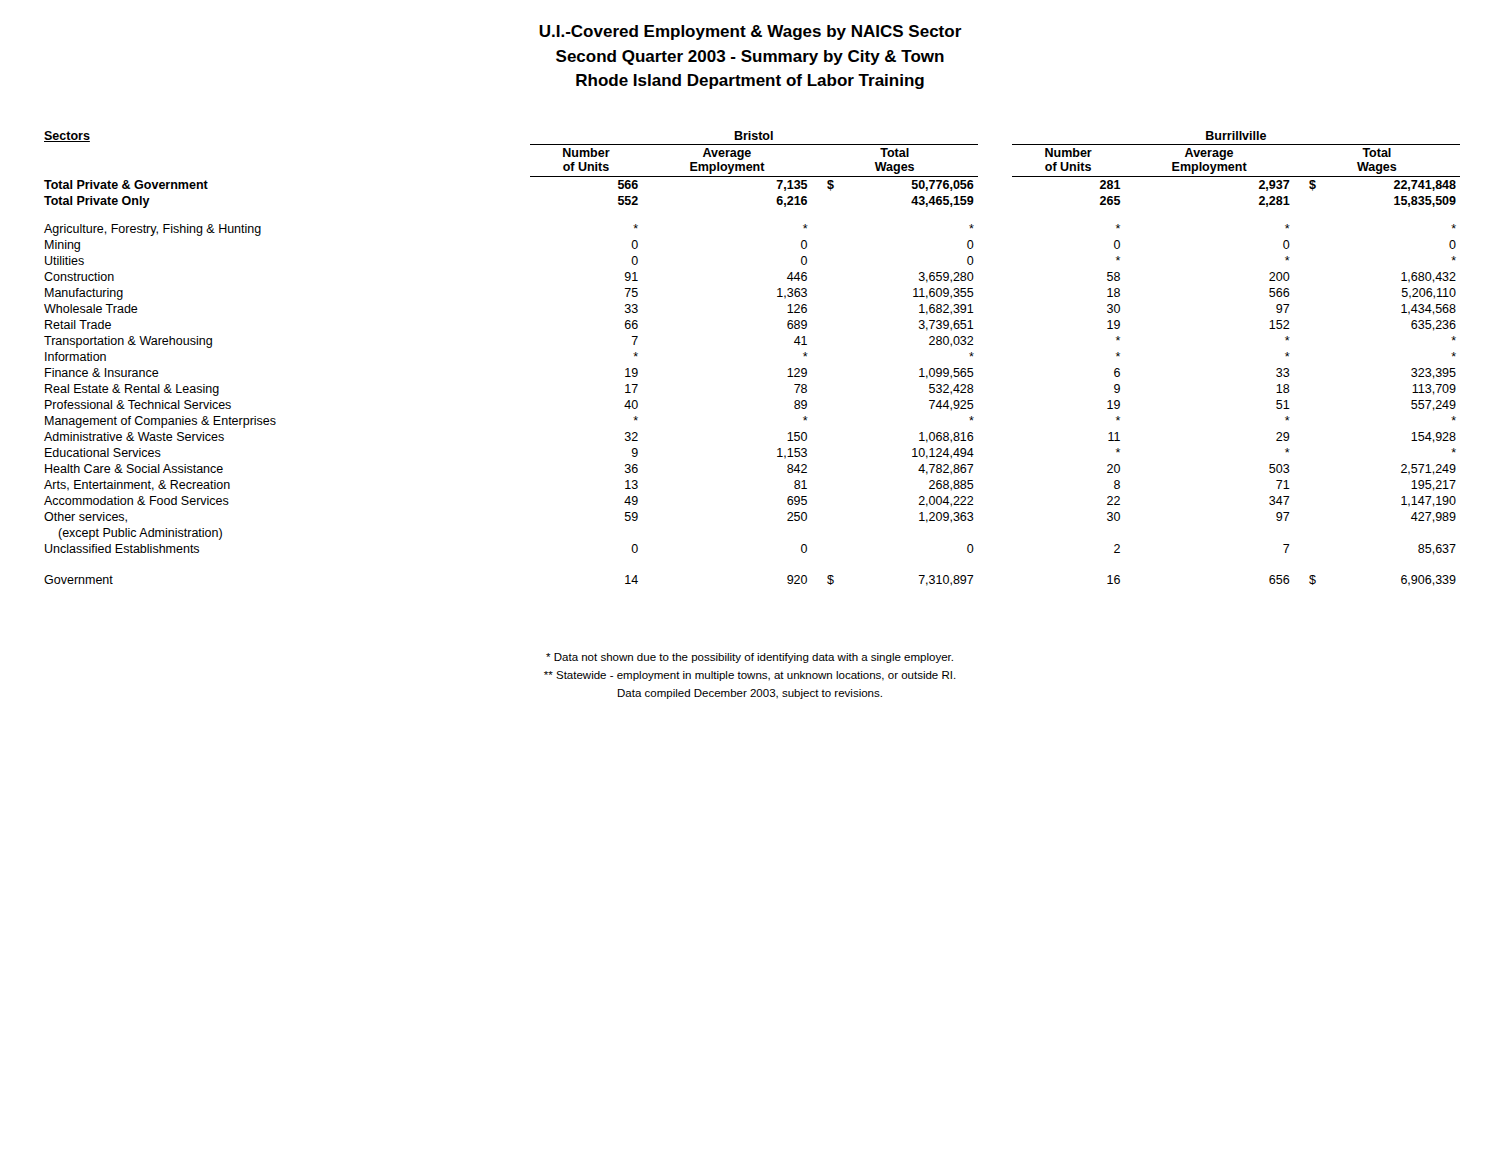U.I.-Covered Employment & Wages by NAICS Sector
Second Quarter 2003 - Summary by City & Town
Rhode Island Department of Labor Training
| Sectors | Bristol | | Burrillville |
| --- | --- | --- | --- |
| Number of Units | Average Employment | Total Wages | | Number of Units | Average Employment | Total Wages |
| Total Private & Government | 566 | 7,135 | $ | 50,776,056 | | 281 | 2,937 | $ | 22,741,848 |
| Total Private Only | 552 | 6,216 | | 43,465,159 | | 265 | 2,281 | | 15,835,509 |
| Agriculture, Forestry, Fishing & Hunting | * | * | | * | | * | * | | * |
| Mining | 0 | 0 | | 0 | | 0 | 0 | | 0 |
| Utilities | 0 | 0 | | 0 | | * | * | | * |
| Construction | 91 | 446 | | 3,659,280 | | 58 | 200 | | 1,680,432 |
| Manufacturing | 75 | 1,363 | | 11,609,355 | | 18 | 566 | | 5,206,110 |
| Wholesale Trade | 33 | 126 | | 1,682,391 | | 30 | 97 | | 1,434,568 |
| Retail Trade | 66 | 689 | | 3,739,651 | | 19 | 152 | | 635,236 |
| Transportation & Warehousing | 7 | 41 | | 280,032 | | * | * | | * |
| Information | * | * | | * | | * | * | | * |
| Finance & Insurance | 19 | 129 | | 1,099,565 | | 6 | 33 | | 323,395 |
| Real Estate & Rental & Leasing | 17 | 78 | | 532,428 | | 9 | 18 | | 113,709 |
| Professional & Technical Services | 40 | 89 | | 744,925 | | 19 | 51 | | 557,249 |
| Management of Companies & Enterprises | * | * | | * | | * | * | | * |
| Administrative & Waste Services | 32 | 150 | | 1,068,816 | | 11 | 29 | | 154,928 |
| Educational Services | 9 | 1,153 | | 10,124,494 | | * | * | | * |
| Health Care & Social Assistance | 36 | 842 | | 4,782,867 | | 20 | 503 | | 2,571,249 |
| Arts, Entertainment, & Recreation | 13 | 81 | | 268,885 | | 8 | 71 | | 195,217 |
| Accommodation & Food Services | 49 | 695 | | 2,004,222 | | 22 | 347 | | 1,147,190 |
| Other services, | 59 | 250 | | 1,209,363 | | 30 | 97 | | 427,989 |
| (except Public Administration) | | | | | | | | | |
| Unclassified Establishments | 0 | 0 | | 0 | | 2 | 7 | | 85,637 |
| Government | 14 | 920 | $ | 7,310,897 | | 16 | 656 | $ | 6,906,339 |
* Data not shown due to the possibility of identifying data with a single employer.
** Statewide - employment in multiple towns, at unknown locations, or outside RI.
Data compiled December 2003, subject to revisions.